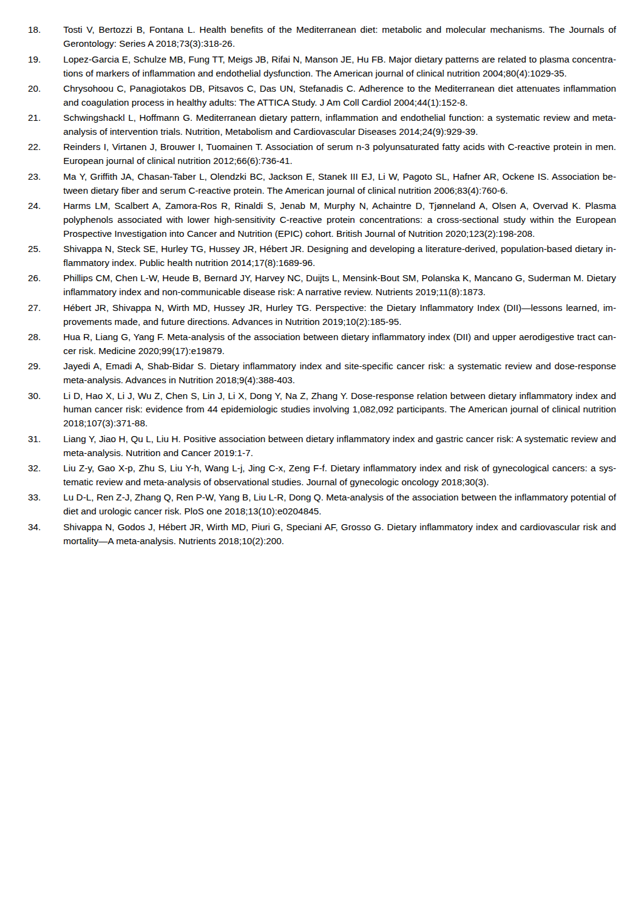Tosti V, Bertozzi B, Fontana L. Health benefits of the Mediterranean diet: metabolic and molecular mechanisms. The Journals of Gerontology: Series A 2018;73(3):318-26.
Lopez-Garcia E, Schulze MB, Fung TT, Meigs JB, Rifai N, Manson JE, Hu FB. Major dietary patterns are related to plasma concentrations of markers of inflammation and endothelial dysfunction. The American journal of clinical nutrition 2004;80(4):1029-35.
Chrysohoou C, Panagiotakos DB, Pitsavos C, Das UN, Stefanadis C. Adherence to the Mediterranean diet attenuates inflammation and coagulation process in healthy adults: The ATTICA Study. J Am Coll Cardiol 2004;44(1):152-8.
Schwingshackl L, Hoffmann G. Mediterranean dietary pattern, inflammation and endothelial function: a systematic review and meta-analysis of intervention trials. Nutrition, Metabolism and Cardiovascular Diseases 2014;24(9):929-39.
Reinders I, Virtanen J, Brouwer I, Tuomainen T. Association of serum n-3 polyunsaturated fatty acids with C-reactive protein in men. European journal of clinical nutrition 2012;66(6):736-41.
Ma Y, Griffith JA, Chasan-Taber L, Olendzki BC, Jackson E, Stanek III EJ, Li W, Pagoto SL, Hafner AR, Ockene IS. Association between dietary fiber and serum C-reactive protein. The American journal of clinical nutrition 2006;83(4):760-6.
Harms LM, Scalbert A, Zamora-Ros R, Rinaldi S, Jenab M, Murphy N, Achaintre D, Tjønneland A, Olsen A, Overvad K. Plasma polyphenols associated with lower high-sensitivity C-reactive protein concentrations: a cross-sectional study within the European Prospective Investigation into Cancer and Nutrition (EPIC) cohort. British Journal of Nutrition 2020;123(2):198-208.
Shivappa N, Steck SE, Hurley TG, Hussey JR, Hébert JR. Designing and developing a literature-derived, population-based dietary inflammatory index. Public health nutrition 2014;17(8):1689-96.
Phillips CM, Chen L-W, Heude B, Bernard JY, Harvey NC, Duijts L, Mensink-Bout SM, Polanska K, Mancano G, Suderman M. Dietary inflammatory index and non-communicable disease risk: A narrative review. Nutrients 2019;11(8):1873.
Hébert JR, Shivappa N, Wirth MD, Hussey JR, Hurley TG. Perspective: the Dietary Inflammatory Index (DII)—lessons learned, improvements made, and future directions. Advances in Nutrition 2019;10(2):185-95.
Hua R, Liang G, Yang F. Meta-analysis of the association between dietary inflammatory index (DII) and upper aerodigestive tract cancer risk. Medicine 2020;99(17):e19879.
Jayedi A, Emadi A, Shab-Bidar S. Dietary inflammatory index and site-specific cancer risk: a systematic review and dose-response meta-analysis. Advances in Nutrition 2018;9(4):388-403.
Li D, Hao X, Li J, Wu Z, Chen S, Lin J, Li X, Dong Y, Na Z, Zhang Y. Dose-response relation between dietary inflammatory index and human cancer risk: evidence from 44 epidemiologic studies involving 1,082,092 participants. The American journal of clinical nutrition 2018;107(3):371-88.
Liang Y, Jiao H, Qu L, Liu H. Positive association between dietary inflammatory index and gastric cancer risk: A systematic review and meta-analysis. Nutrition and Cancer 2019:1-7.
Liu Z-y, Gao X-p, Zhu S, Liu Y-h, Wang L-j, Jing C-x, Zeng F-f. Dietary inflammatory index and risk of gynecological cancers: a systematic review and meta-analysis of observational studies. Journal of gynecologic oncology 2018;30(3).
Lu D-L, Ren Z-J, Zhang Q, Ren P-W, Yang B, Liu L-R, Dong Q. Meta-analysis of the association between the inflammatory potential of diet and urologic cancer risk. PloS one 2018;13(10):e0204845.
Shivappa N, Godos J, Hébert JR, Wirth MD, Piuri G, Speciani AF, Grosso G. Dietary inflammatory index and cardiovascular risk and mortality—A meta-analysis. Nutrients 2018;10(2):200.